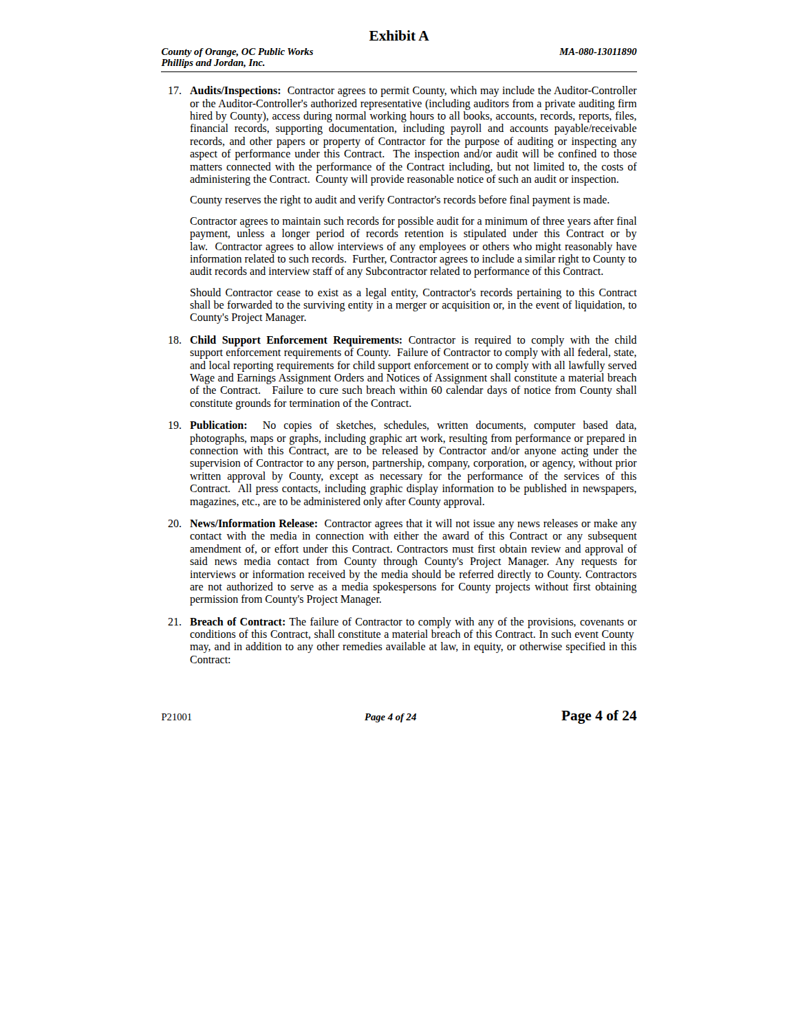Exhibit A
County of Orange, OC Public Works
Phillips and Jordan, Inc.
MA-080-13011890
Audits/Inspections: Contractor agrees to permit County, which may include the Auditor-Controller or the Auditor-Controller's authorized representative (including auditors from a private auditing firm hired by County), access during normal working hours to all books, accounts, records, reports, files, financial records, supporting documentation, including payroll and accounts payable/receivable records, and other papers or property of Contractor for the purpose of auditing or inspecting any aspect of performance under this Contract. The inspection and/or audit will be confined to those matters connected with the performance of the Contract including, but not limited to, the costs of administering the Contract. County will provide reasonable notice of such an audit or inspection.
County reserves the right to audit and verify Contractor's records before final payment is made.
Contractor agrees to maintain such records for possible audit for a minimum of three years after final payment, unless a longer period of records retention is stipulated under this Contract or by law. Contractor agrees to allow interviews of any employees or others who might reasonably have information related to such records. Further, Contractor agrees to include a similar right to County to audit records and interview staff of any Subcontractor related to performance of this Contract.
Should Contractor cease to exist as a legal entity, Contractor's records pertaining to this Contract shall be forwarded to the surviving entity in a merger or acquisition or, in the event of liquidation, to County's Project Manager.
Child Support Enforcement Requirements: Contractor is required to comply with the child support enforcement requirements of County. Failure of Contractor to comply with all federal, state, and local reporting requirements for child support enforcement or to comply with all lawfully served Wage and Earnings Assignment Orders and Notices of Assignment shall constitute a material breach of the Contract. Failure to cure such breach within 60 calendar days of notice from County shall constitute grounds for termination of the Contract.
Publication: No copies of sketches, schedules, written documents, computer based data, photographs, maps or graphs, including graphic art work, resulting from performance or prepared in connection with this Contract, are to be released by Contractor and/or anyone acting under the supervision of Contractor to any person, partnership, company, corporation, or agency, without prior written approval by County, except as necessary for the performance of the services of this Contract. All press contacts, including graphic display information to be published in newspapers, magazines, etc., are to be administered only after County approval.
News/Information Release: Contractor agrees that it will not issue any news releases or make any contact with the media in connection with either the award of this Contract or any subsequent amendment of, or effort under this Contract. Contractors must first obtain review and approval of said news media contact from County through County's Project Manager. Any requests for interviews or information received by the media should be referred directly to County. Contractors are not authorized to serve as a media spokespersons for County projects without first obtaining permission from County's Project Manager.
Breach of Contract: The failure of Contractor to comply with any of the provisions, covenants or conditions of this Contract, shall constitute a material breach of this Contract. In such event County may, and in addition to any other remedies available at law, in equity, or otherwise specified in this Contract:
P21001
Page 4 of 24
Page 4 of 24